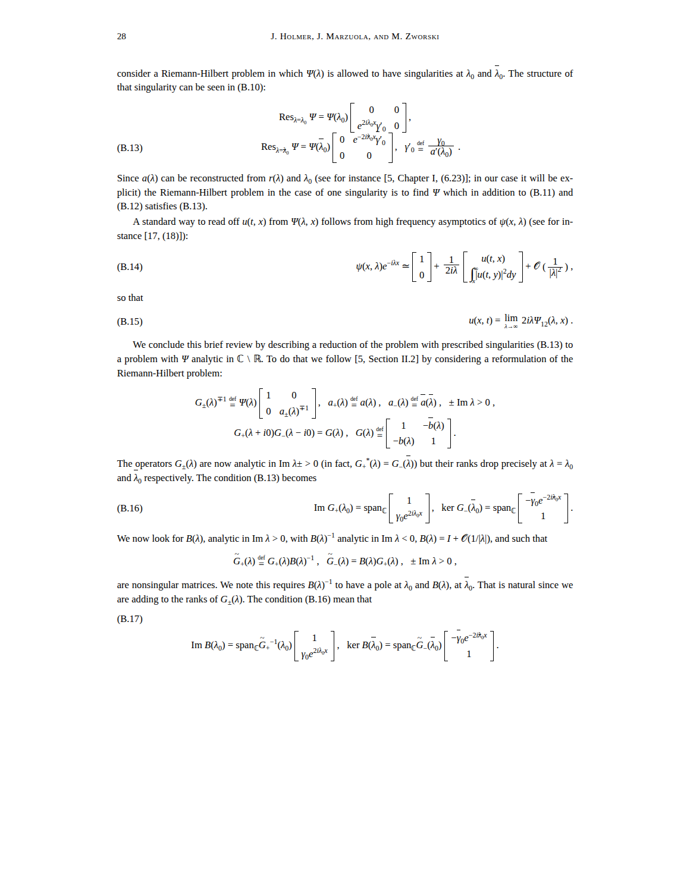28 J. Holmer, J. Marzuola, and M. Zworski
consider a Riemann-Hilbert problem in which Ψ(λ) is allowed to have singularities at λ0 and λ0. The structure of that singularity can be seen in (B.10):
Resλ=λ0 Ψ = Ψ(λ0) 00 e2iλ0xγ′00 ,
(B.13)
Resλ= λ0 Ψ = Ψ( λ0) 0 e−2i λ0x γ′0 00 , γ′0 def= γ0 a′(λ0) .
Since a(λ) can be reconstructed from r(λ) and λ0 (see for instance [5, Chapter I, (6.23)]; in our case it will be explicit) the Riemann-Hilbert problem in the case of one singularity is to find Ψ which in addition to (B.11) and (B.12) satisfies (B.13).
A standard way to read off u(t, x) from Ψ(λ, x) follows from high frequency asymptotics of ψ(x, λ) (see for instance [17, (18)]):
(B.14)
ψ(x, λ)e−iλx ≃ 10 + 12iλ u(t, x) ∫∞x|u(t, y)|2dy + 𝒪 (1|λ|2) ,
so that
(B.15)
u(x, t) = lim λ→∞ 2iλΨ12(λ, x) .
We conclude this brief review by describing a reduction of the problem with prescribed singularities (B.13) to a problem with Ψ analytic in ℂ \ ℝ. To do that we follow [5, Section II.2] by considering a reformulation of the Riemann-Hilbert problem:
G±(λ)∓1 def= Ψ(λ) 10 0 a±(λ)∓1 , a+(λ) def= a(λ) , a−(λ) def= a( λ) , ± Im λ > 0 ,
G+(λ + i0)G−(λ − i0) = G(λ) , G(λ) def= 1− b(λ) −b(λ) 1 .
The operators G±(λ) are now analytic in Im λ± > 0 (in fact, G+*(λ) = G−( λ)) but their ranks drop precisely at λ = λ0 and λ0 respectively. The condition (B.13) becomes
(B.16)
Im G+(λ0) = spanℂ 1 γ0e2iλ0x , ker G−( λ0) = spanℂ − γ0e−2i λ0x 1 .
We now look for B(λ), analytic in Im λ > 0, with B(λ)−1 analytic in Im λ < 0, B(λ) = I + 𝒪(1/|λ|), and such that
~G+(λ) def= G+(λ)B(λ)−1 , ~G−(λ) = B(λ)G+(λ) , ± Im λ > 0 ,
are nonsingular matrices. We note this requires B(λ)−1 to have a pole at λ0 and B(λ), at λ0. That is natural since we are adding to the ranks of G±(λ). The condition (B.16) mean that
(B.17)
Im B(λ0) = spanℂ~G+−1(λ0) 1 γ0e2iλ0x , ker B( λ0) = spanℂ~G−( λ0) − γ0e−2i λ0x 1 .